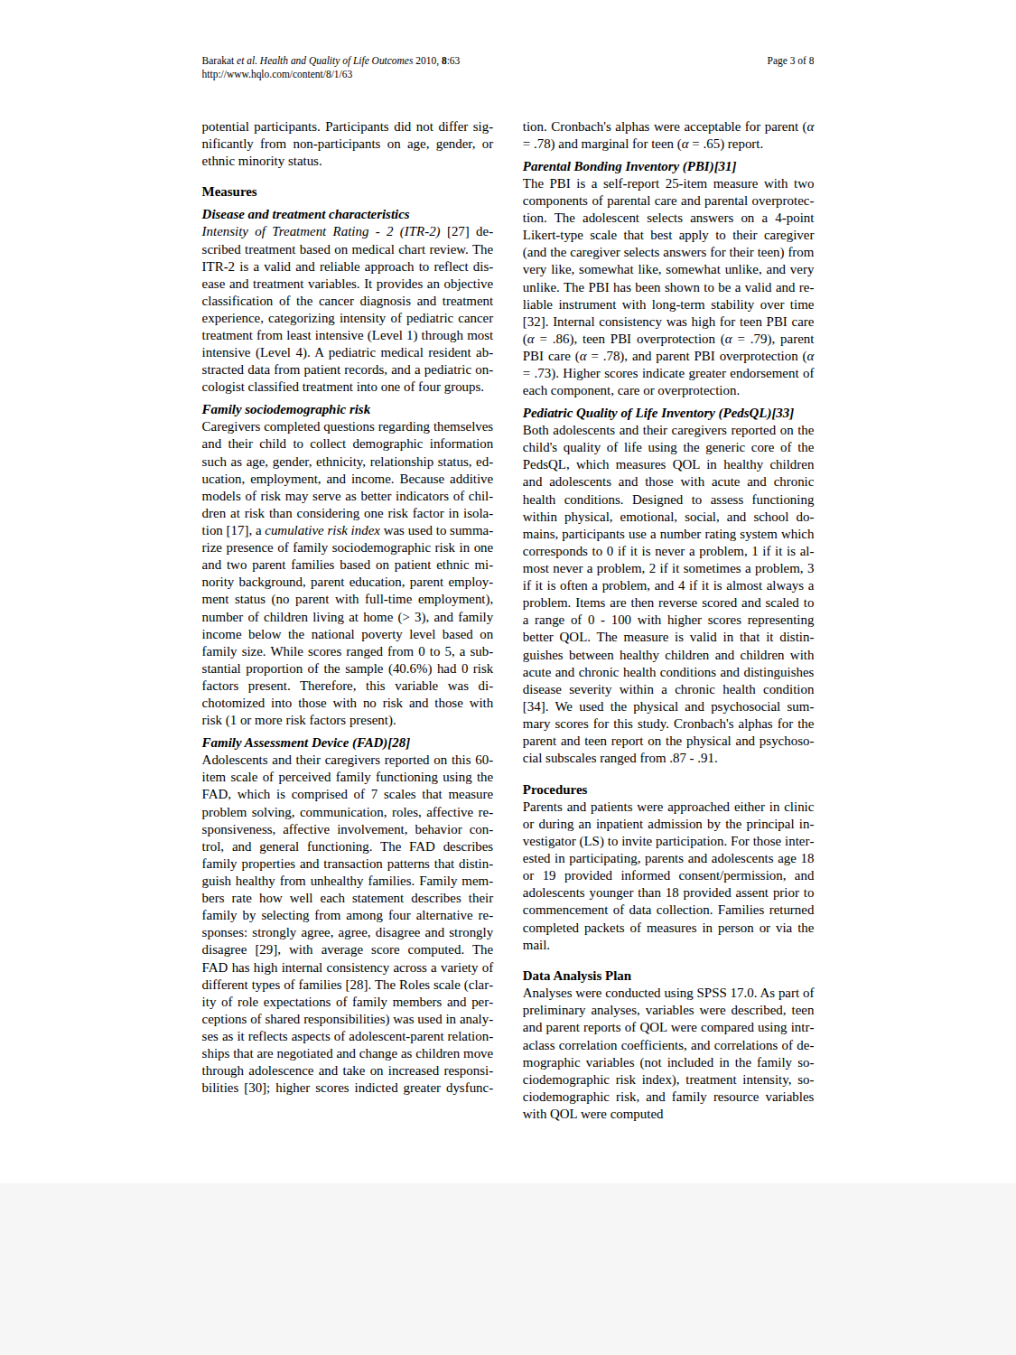Barakat et al. Health and Quality of Life Outcomes 2010, 8:63
http://www.hqlo.com/content/8/1/63
Page 3 of 8
potential participants. Participants did not differ significantly from non-participants on age, gender, or ethnic minority status.
Measures
Disease and treatment characteristics
Intensity of Treatment Rating - 2 (ITR-2) [27] described treatment based on medical chart review. The ITR-2 is a valid and reliable approach to reflect disease and treatment variables. It provides an objective classification of the cancer diagnosis and treatment experience, categorizing intensity of pediatric cancer treatment from least intensive (Level 1) through most intensive (Level 4). A pediatric medical resident abstracted data from patient records, and a pediatric oncologist classified treatment into one of four groups.
Family sociodemographic risk
Caregivers completed questions regarding themselves and their child to collect demographic information such as age, gender, ethnicity, relationship status, education, employment, and income. Because additive models of risk may serve as better indicators of children at risk than considering one risk factor in isolation [17], a cumulative risk index was used to summarize presence of family sociodemographic risk in one and two parent families based on patient ethnic minority background, parent education, parent employment status (no parent with full-time employment), number of children living at home (> 3), and family income below the national poverty level based on family size. While scores ranged from 0 to 5, a substantial proportion of the sample (40.6%) had 0 risk factors present. Therefore, this variable was dichotomized into those with no risk and those with risk (1 or more risk factors present).
Family Assessment Device (FAD)[28]
Adolescents and their caregivers reported on this 60-item scale of perceived family functioning using the FAD, which is comprised of 7 scales that measure problem solving, communication, roles, affective responsiveness, affective involvement, behavior control, and general functioning. The FAD describes family properties and transaction patterns that distinguish healthy from unhealthy families. Family members rate how well each statement describes their family by selecting from among four alternative responses: strongly agree, agree, disagree and strongly disagree [29], with average score computed. The FAD has high internal consistency across a variety of different types of families [28]. The Roles scale (clarity of role expectations of family members and perceptions of shared responsibilities) was used in analyses as it reflects aspects of adolescent-parent relationships that are negotiated and change as children move through adolescence and take on increased responsibilities [30]; higher scores indicted greater dysfunction. Cronbach's alphas were acceptable for parent (α = .78) and marginal for teen (α = .65) report.
Parental Bonding Inventory (PBI)[31]
The PBI is a self-report 25-item measure with two components of parental care and parental overprotection. The adolescent selects answers on a 4-point Likert-type scale that best apply to their caregiver (and the caregiver selects answers for their teen) from very like, somewhat like, somewhat unlike, and very unlike. The PBI has been shown to be a valid and reliable instrument with long-term stability over time [32]. Internal consistency was high for teen PBI care (α = .86), teen PBI overprotection (α = .79), parent PBI care (α = .78), and parent PBI overprotection (α = .73). Higher scores indicate greater endorsement of each component, care or overprotection.
Pediatric Quality of Life Inventory (PedsQL)[33]
Both adolescents and their caregivers reported on the child's quality of life using the generic core of the PedsQL, which measures QOL in healthy children and adolescents and those with acute and chronic health conditions. Designed to assess functioning within physical, emotional, social, and school domains, participants use a number rating system which corresponds to 0 if it is never a problem, 1 if it is almost never a problem, 2 if it sometimes a problem, 3 if it is often a problem, and 4 if it is almost always a problem. Items are then reverse scored and scaled to a range of 0 - 100 with higher scores representing better QOL. The measure is valid in that it distinguishes between healthy children and children with acute and chronic health conditions and distinguishes disease severity within a chronic health condition [34]. We used the physical and psychosocial summary scores for this study. Cronbach's alphas for the parent and teen report on the physical and psychosocial subscales ranged from .87 - .91.
Procedures
Parents and patients were approached either in clinic or during an inpatient admission by the principal investigator (LS) to invite participation. For those interested in participating, parents and adolescents age 18 or 19 provided informed consent/permission, and adolescents younger than 18 provided assent prior to commencement of data collection. Families returned completed packets of measures in person or via the mail.
Data Analysis Plan
Analyses were conducted using SPSS 17.0. As part of preliminary analyses, variables were described, teen and parent reports of QOL were compared using intraclass correlation coefficients, and correlations of demographic variables (not included in the family sociodemographic risk index), treatment intensity, sociodemographic risk, and family resource variables with QOL were computed